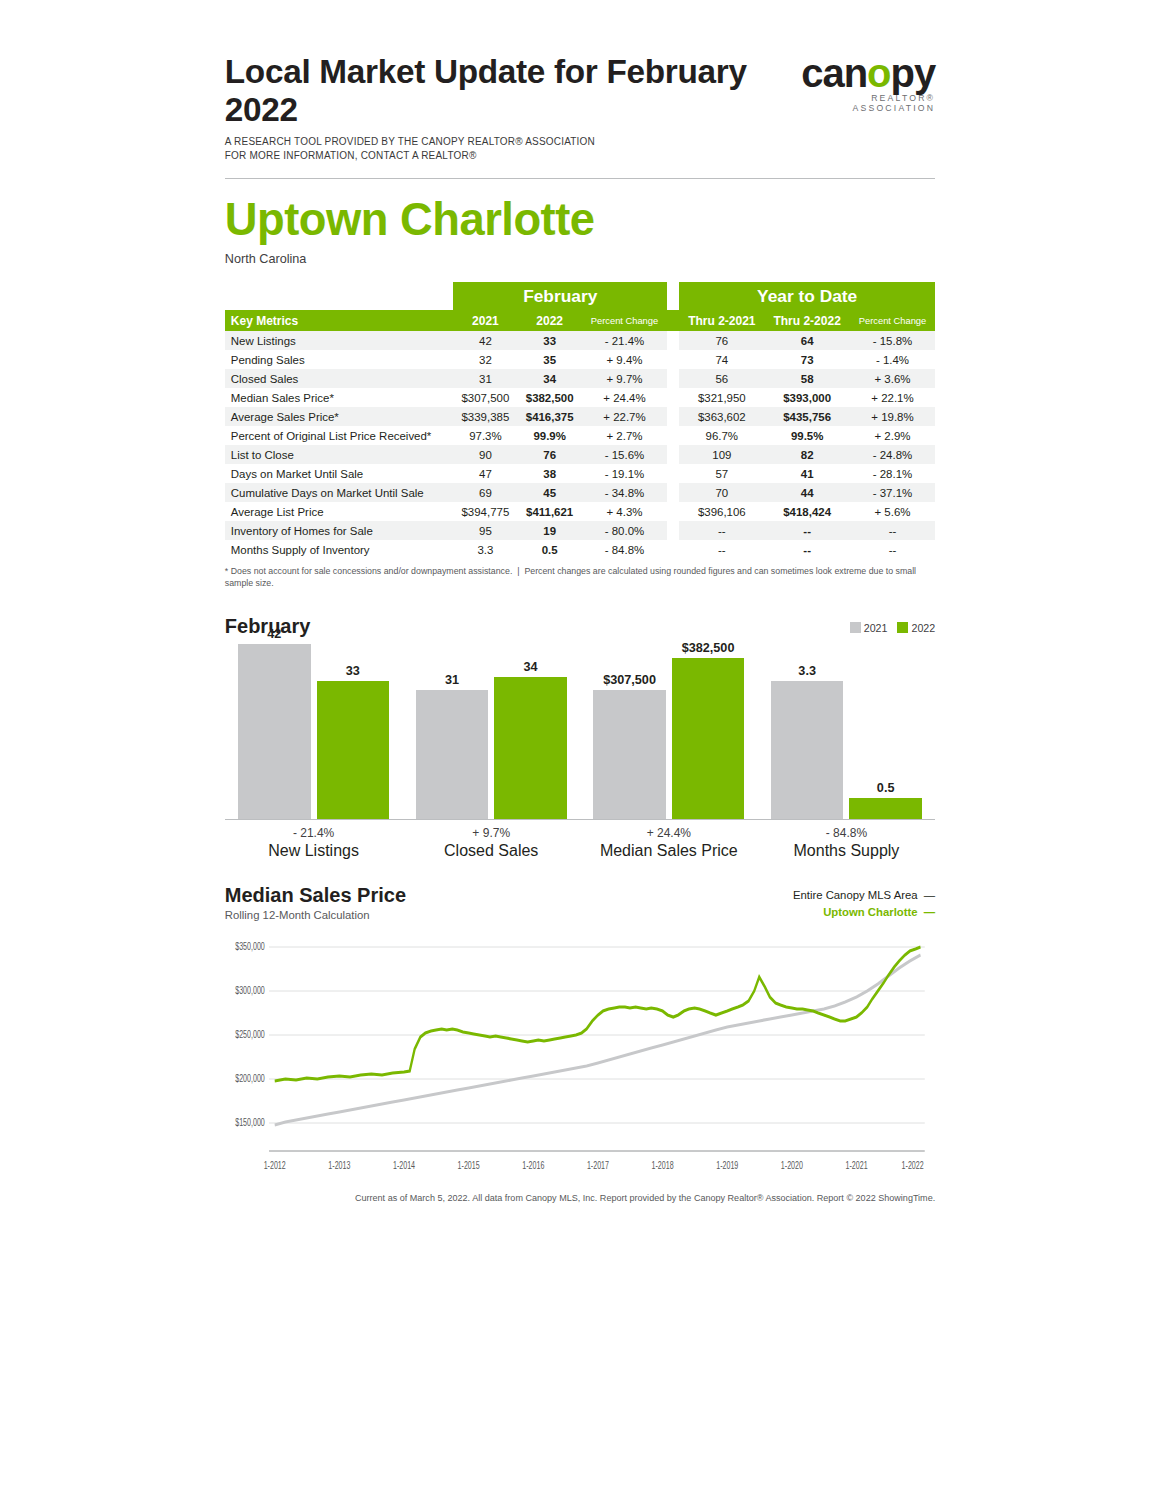Local Market Update for February 2022
A RESEARCH TOOL PROVIDED BY THE CANOPY REALTOR® ASSOCIATION
FOR MORE INFORMATION, CONTACT A REALTOR®
canopy
REALTOR® ASSOCIATION
Uptown Charlotte
North Carolina
| | February | | Year to Date |
| --- | --- | --- | --- |
| Key Metrics | 2021 | 2022 | Percent Change | | Thru 2-2021 | Thru 2-2022 | Percent Change |
| New Listings | 42 | 33 | - 21.4% | | 76 | 64 | - 15.8% |
| Pending Sales | 32 | 35 | + 9.4% | | 74 | 73 | - 1.4% |
| Closed Sales | 31 | 34 | + 9.7% | | 56 | 58 | + 3.6% |
| Median Sales Price* | $307,500 | $382,500 | + 24.4% | | $321,950 | $393,000 | + 22.1% |
| Average Sales Price* | $339,385 | $416,375 | + 22.7% | | $363,602 | $435,756 | + 19.8% |
| Percent of Original List Price Received* | 97.3% | 99.9% | + 2.7% | | 96.7% | 99.5% | + 2.9% |
| List to Close | 90 | 76 | - 15.6% | | 109 | 82 | - 24.8% |
| Days on Market Until Sale | 47 | 38 | - 19.1% | | 57 | 41 | - 28.1% |
| Cumulative Days on Market Until Sale | 69 | 45 | - 34.8% | | 70 | 44 | - 37.1% |
| Average List Price | $394,775 | $411,621 | + 4.3% | | $396,106 | $418,424 | + 5.6% |
| Inventory of Homes for Sale | 95 | 19 | - 80.0% | | -- | -- | -- |
| Months Supply of Inventory | 3.3 | 0.5 | - 84.8% | | -- | -- | -- |
* Does not account for sale concessions and/or downpayment assistance. | Percent changes are calculated using rounded figures and can sometimes look extreme due to small sample size.
February
2021 2022
42
33
31
34
$307,500
$382,500
3.3
0.5
- 21.4%
New Listings
+ 9.7%
Closed Sales
+ 24.4%
Median Sales Price
- 84.8%
Months Supply
Median Sales Price
Rolling 12-Month Calculation
Entire Canopy MLS Area —
Uptown Charlotte —
$350,000 $300,000 $250,000 $200,000 $150,000 1-2012 1-2013 1-2014 1-2015 1-2016 1-2017 1-2018 1-2019 1-2020 1-2021 1-2022
Current as of March 5, 2022. All data from Canopy MLS, Inc. Report provided by the Canopy Realtor® Association. Report © 2022 ShowingTime.